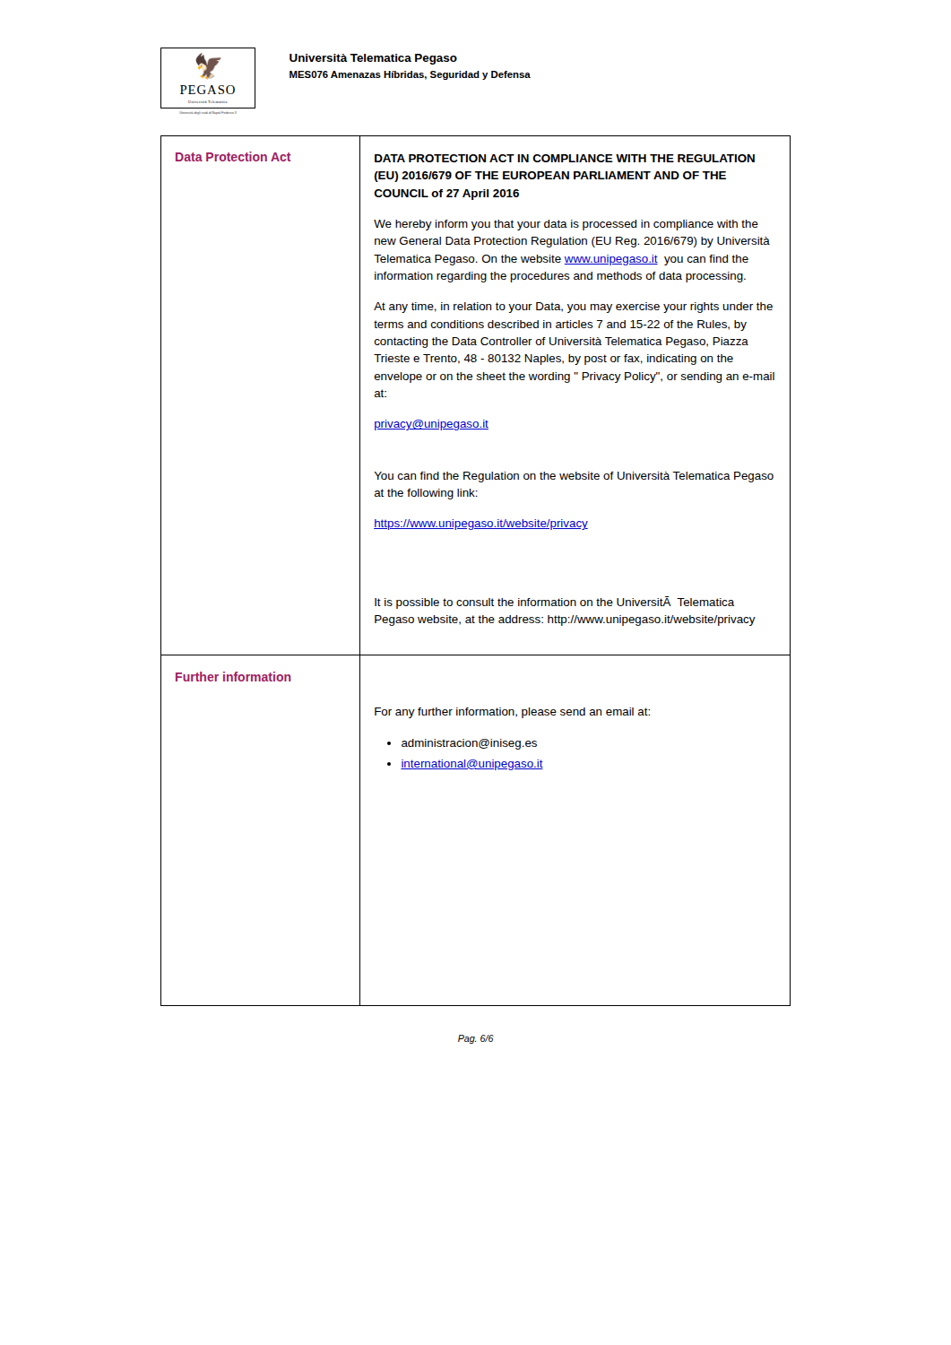🦅
PEGASO
Università Telematica
Università degli studi di Napoli Federico II
Università Telematica Pegaso
MES076 Amenazas Híbridas, Seguridad y Defensa
| Data Protection Act | DATA PROTECTION ACT IN COMPLIANCE WITH THE REGULATION (EU) 2016/679 OF THE EUROPEAN PARLIAMENT AND OF THE COUNCIL of 27 April 2016 We hereby inform you that your data is processed in compliance with the new General Data Protection Regulation (EU Reg. 2016/679) by Università Telematica Pegaso. On the website www.unipegaso.it you can find the information regarding the procedures and methods of data processing. At any time, in relation to your Data, you may exercise your rights under the terms and conditions described in articles 7 and 15-22 of the Rules, by contacting the Data Controller of Università Telematica Pegaso, Piazza Trieste e Trento, 48 - 80132 Naples, by post or fax, indicating on the envelope or on the sheet the wording " Privacy Policy", or sending an e-mail at: privacy@unipegaso.it You can find the Regulation on the website of Università Telematica Pegaso at the following link: https://www.unipegaso.it/website/privacy It is possible to consult the information on the UniversitÃ Telematica Pegaso website, at the address: http://www.unipegaso.it/website/privacy |
| Further information | For any further information, please send an email at: administracion@iniseg.es international@unipegaso.it |
Pag. 6/6